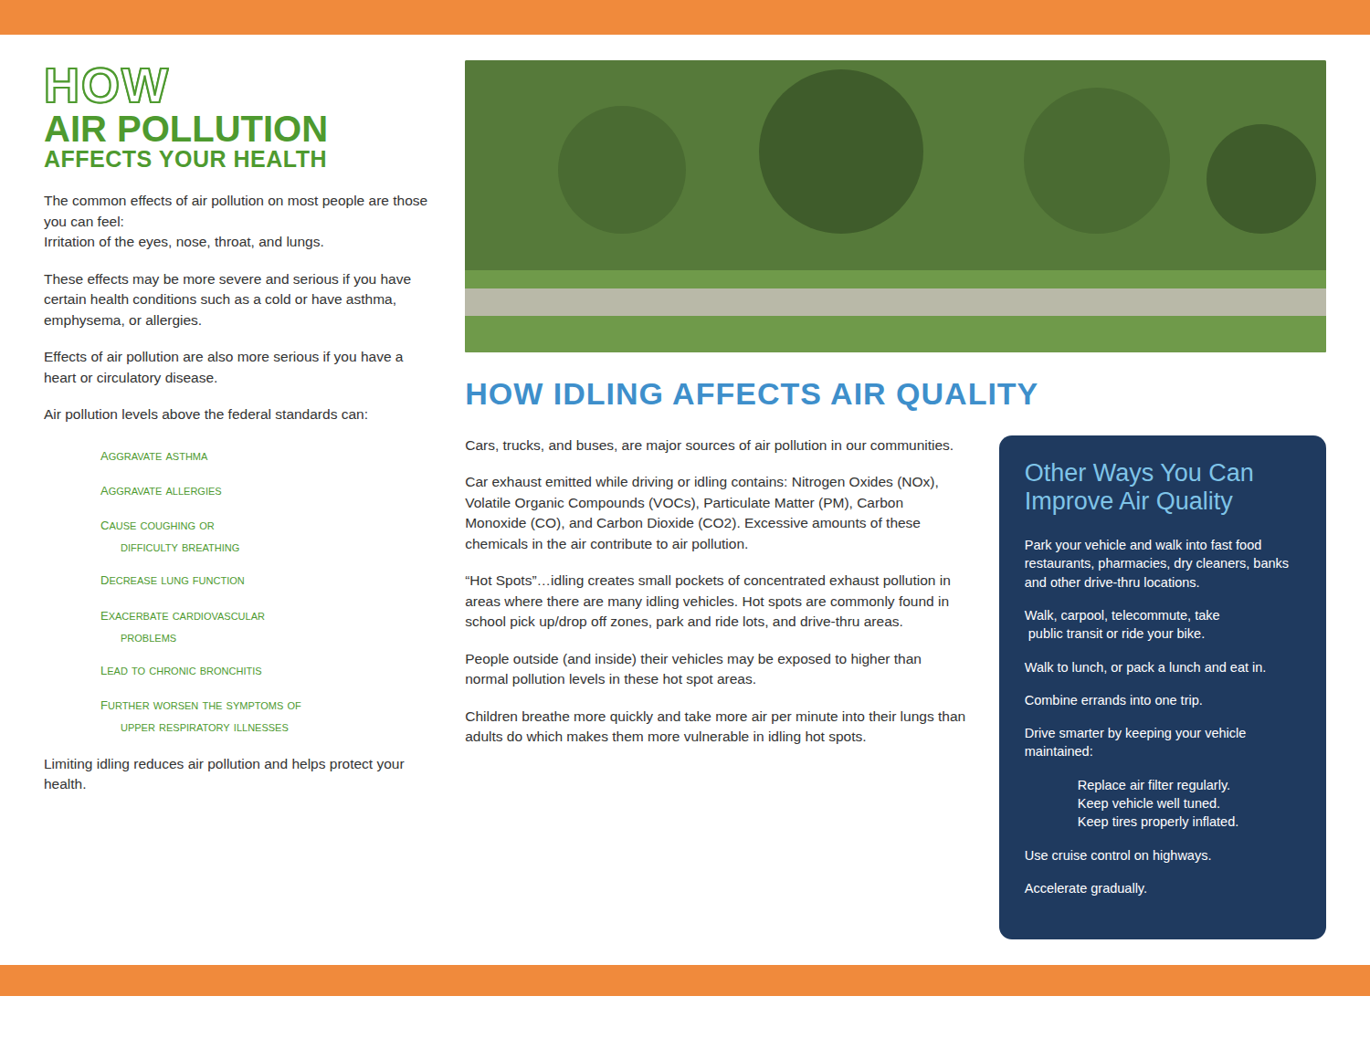HOW AIR POLLUTION AFFECTS YOUR HEALTH
The common effects of air pollution on most people are those you can feel:
Irritation of the eyes, nose, throat, and lungs.
These effects may be more severe and serious if you have certain health conditions such as a cold or have asthma, emphysema, or allergies.
Effects of air pollution are also more serious if you have a heart or circulatory disease.
Air pollution levels above the federal standards can:
Aggravate asthma
Aggravate allergies
Cause coughing ordifficulty breathing
Decrease lung function
Exacerbate cardiovascularproblems
Lead to chronic bronchitis
Further worsen the symptoms ofupper respiratory illnesses
Limiting idling reduces air pollution and helps protect your health.
HOW IDLING AFFECTS AIR QUALITY
Cars, trucks, and buses, are major sources of air pollution in our communities.
Car exhaust emitted while driving or idling contains: Nitrogen Oxides (NOx), Volatile Organic Compounds (VOCs), Particulate Matter (PM), Carbon Monoxide (CO), and Carbon Dioxide (CO2). Excessive amounts of these chemicals in the air contribute to air pollution.
“Hot Spots”…idling creates small pockets of concentrated exhaust pollution in areas where there are many idling vehicles. Hot spots are commonly found in school pick up/drop off zones, park and ride lots, and drive-thru areas.
People outside (and inside) their vehicles may be exposed to higher than normal pollution levels in these hot spot areas.
Children breathe more quickly and take more air per minute into their lungs than adults do which makes them more vulnerable in idling hot spots.
Other Ways You Can Improve Air Quality
Park your vehicle and walk into fast food restaurants, pharmacies, dry cleaners, banks and other drive-thru locations.
Walk, carpool, telecommute, take
public transit or ride your bike.
Walk to lunch, or pack a lunch and eat in.
Combine errands into one trip.
Drive smarter by keeping your vehicle maintained:
Replace air filter regularly. Keep vehicle well tuned. Keep tires properly inflated.
Use cruise control on highways.
Accelerate gradually.